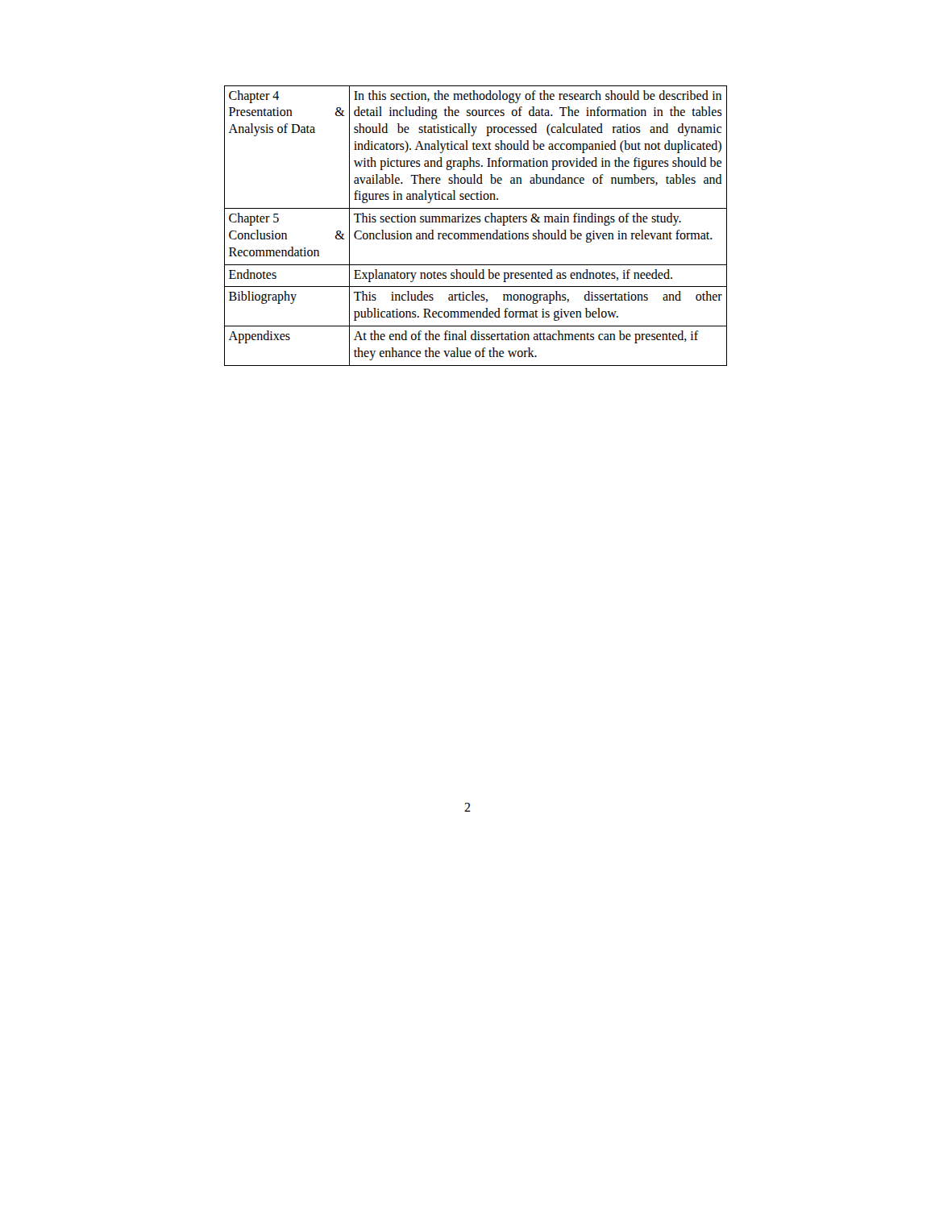| Chapter 4 Presentation & Analysis of Data | In this section, the methodology of the research should be described in detail including the sources of data. The information in the tables should be statistically processed (calculated ratios and dynamic indicators). Analytical text should be accompanied (but not duplicated) with pictures and graphs. Information provided in the figures should be available. There should be an abundance of numbers, tables and figures in analytical section. |
| Chapter 5 Conclusion & Recommendation | This section summarizes chapters & main findings of the study. Conclusion and recommendations should be given in relevant format. |
| Endnotes | Explanatory notes should be presented as endnotes, if needed. |
| Bibliography | This includes articles, monographs, dissertations and other publications. Recommended format is given below. |
| Appendixes | At the end of the final dissertation attachments can be presented, if they enhance the value of the work. |
2